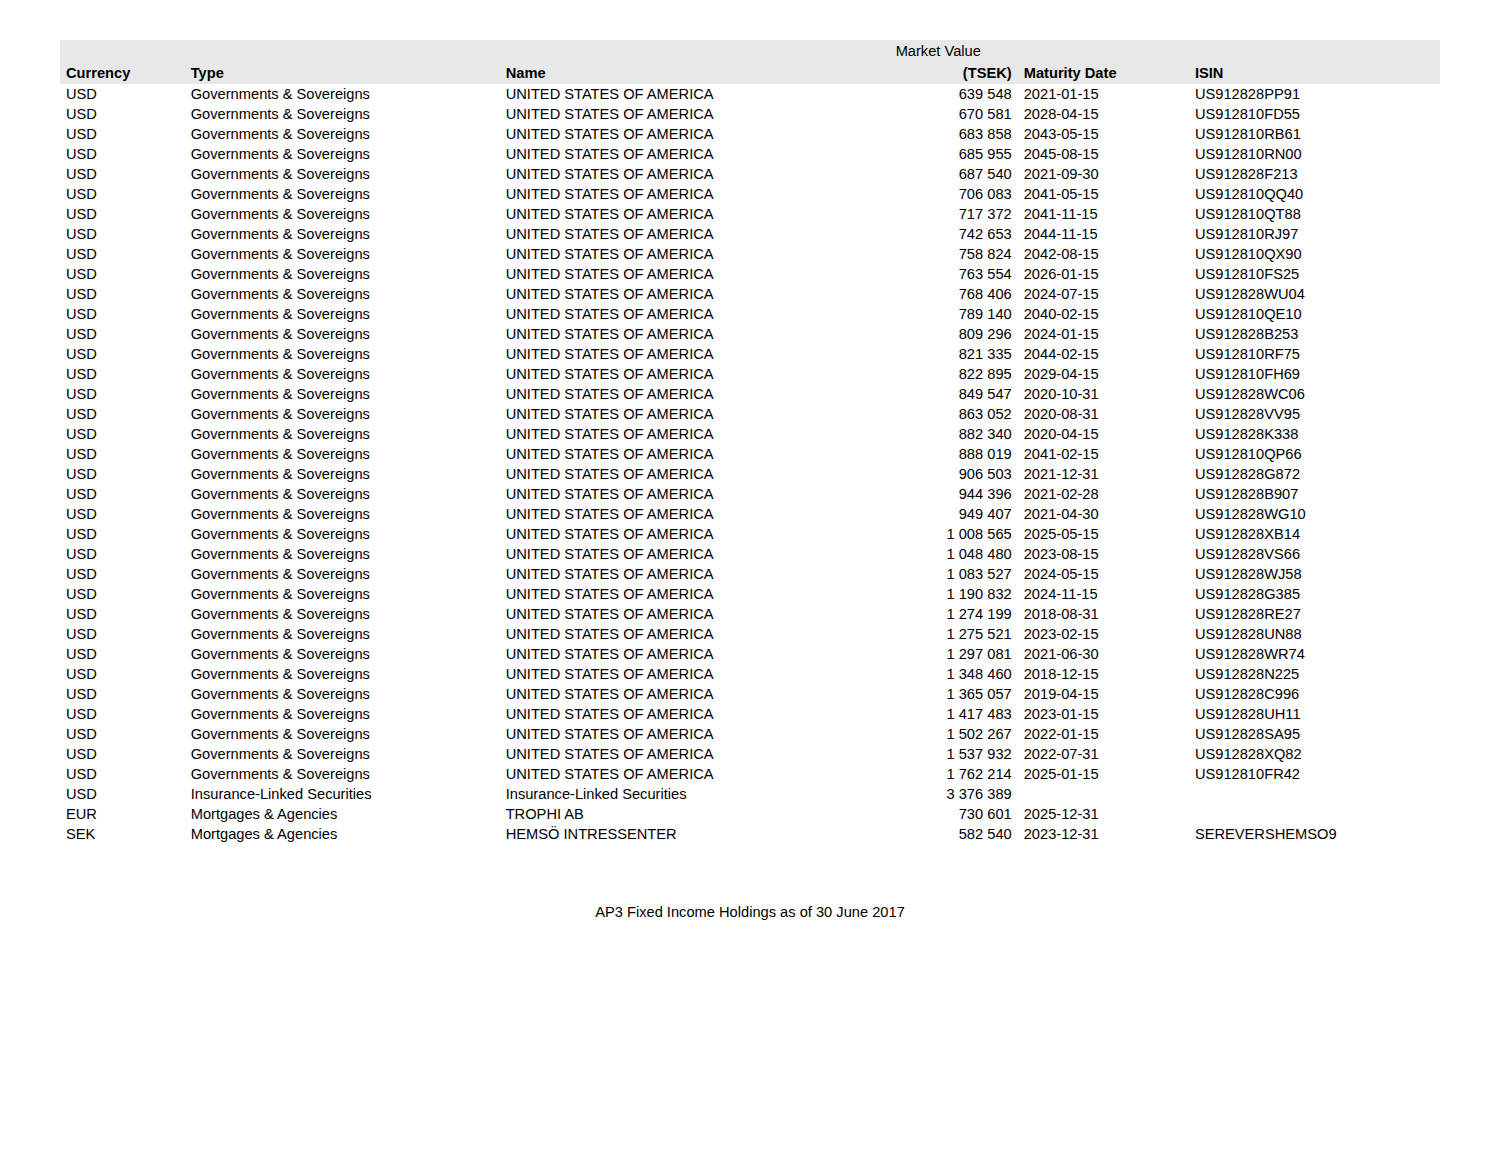| | | | Market Value | | |
| --- | --- | --- | --- | --- | --- |
| Currency | Type | Name | (TSEK) | Maturity Date | ISIN |
| USD | Governments & Sovereigns | UNITED STATES OF AMERICA | 639 548 | 2021-01-15 | US912828PP91 |
| USD | Governments & Sovereigns | UNITED STATES OF AMERICA | 670 581 | 2028-04-15 | US912810FD55 |
| USD | Governments & Sovereigns | UNITED STATES OF AMERICA | 683 858 | 2043-05-15 | US912810RB61 |
| USD | Governments & Sovereigns | UNITED STATES OF AMERICA | 685 955 | 2045-08-15 | US912810RN00 |
| USD | Governments & Sovereigns | UNITED STATES OF AMERICA | 687 540 | 2021-09-30 | US912828F213 |
| USD | Governments & Sovereigns | UNITED STATES OF AMERICA | 706 083 | 2041-05-15 | US912810QQ40 |
| USD | Governments & Sovereigns | UNITED STATES OF AMERICA | 717 372 | 2041-11-15 | US912810QT88 |
| USD | Governments & Sovereigns | UNITED STATES OF AMERICA | 742 653 | 2044-11-15 | US912810RJ97 |
| USD | Governments & Sovereigns | UNITED STATES OF AMERICA | 758 824 | 2042-08-15 | US912810QX90 |
| USD | Governments & Sovereigns | UNITED STATES OF AMERICA | 763 554 | 2026-01-15 | US912810FS25 |
| USD | Governments & Sovereigns | UNITED STATES OF AMERICA | 768 406 | 2024-07-15 | US912828WU04 |
| USD | Governments & Sovereigns | UNITED STATES OF AMERICA | 789 140 | 2040-02-15 | US912810QE10 |
| USD | Governments & Sovereigns | UNITED STATES OF AMERICA | 809 296 | 2024-01-15 | US912828B253 |
| USD | Governments & Sovereigns | UNITED STATES OF AMERICA | 821 335 | 2044-02-15 | US912810RF75 |
| USD | Governments & Sovereigns | UNITED STATES OF AMERICA | 822 895 | 2029-04-15 | US912810FH69 |
| USD | Governments & Sovereigns | UNITED STATES OF AMERICA | 849 547 | 2020-10-31 | US912828WC06 |
| USD | Governments & Sovereigns | UNITED STATES OF AMERICA | 863 052 | 2020-08-31 | US912828VV95 |
| USD | Governments & Sovereigns | UNITED STATES OF AMERICA | 882 340 | 2020-04-15 | US912828K338 |
| USD | Governments & Sovereigns | UNITED STATES OF AMERICA | 888 019 | 2041-02-15 | US912810QP66 |
| USD | Governments & Sovereigns | UNITED STATES OF AMERICA | 906 503 | 2021-12-31 | US912828G872 |
| USD | Governments & Sovereigns | UNITED STATES OF AMERICA | 944 396 | 2021-02-28 | US912828B907 |
| USD | Governments & Sovereigns | UNITED STATES OF AMERICA | 949 407 | 2021-04-30 | US912828WG10 |
| USD | Governments & Sovereigns | UNITED STATES OF AMERICA | 1 008 565 | 2025-05-15 | US912828XB14 |
| USD | Governments & Sovereigns | UNITED STATES OF AMERICA | 1 048 480 | 2023-08-15 | US912828VS66 |
| USD | Governments & Sovereigns | UNITED STATES OF AMERICA | 1 083 527 | 2024-05-15 | US912828WJ58 |
| USD | Governments & Sovereigns | UNITED STATES OF AMERICA | 1 190 832 | 2024-11-15 | US912828G385 |
| USD | Governments & Sovereigns | UNITED STATES OF AMERICA | 1 274 199 | 2018-08-31 | US912828RE27 |
| USD | Governments & Sovereigns | UNITED STATES OF AMERICA | 1 275 521 | 2023-02-15 | US912828UN88 |
| USD | Governments & Sovereigns | UNITED STATES OF AMERICA | 1 297 081 | 2021-06-30 | US912828WR74 |
| USD | Governments & Sovereigns | UNITED STATES OF AMERICA | 1 348 460 | 2018-12-15 | US912828N225 |
| USD | Governments & Sovereigns | UNITED STATES OF AMERICA | 1 365 057 | 2019-04-15 | US912828C996 |
| USD | Governments & Sovereigns | UNITED STATES OF AMERICA | 1 417 483 | 2023-01-15 | US912828UH11 |
| USD | Governments & Sovereigns | UNITED STATES OF AMERICA | 1 502 267 | 2022-01-15 | US912828SA95 |
| USD | Governments & Sovereigns | UNITED STATES OF AMERICA | 1 537 932 | 2022-07-31 | US912828XQ82 |
| USD | Governments & Sovereigns | UNITED STATES OF AMERICA | 1 762 214 | 2025-01-15 | US912810FR42 |
| USD | Insurance-Linked Securities | Insurance-Linked Securities | 3 376 389 | | |
| EUR | Mortgages & Agencies | TROPHI AB | 730 601 | 2025-12-31 | |
| SEK | Mortgages & Agencies | HEMSÖ INTRESSENTER | 582 540 | 2023-12-31 | SEREVERSHEMSO9 |
AP3 Fixed Income Holdings as of 30 June 2017